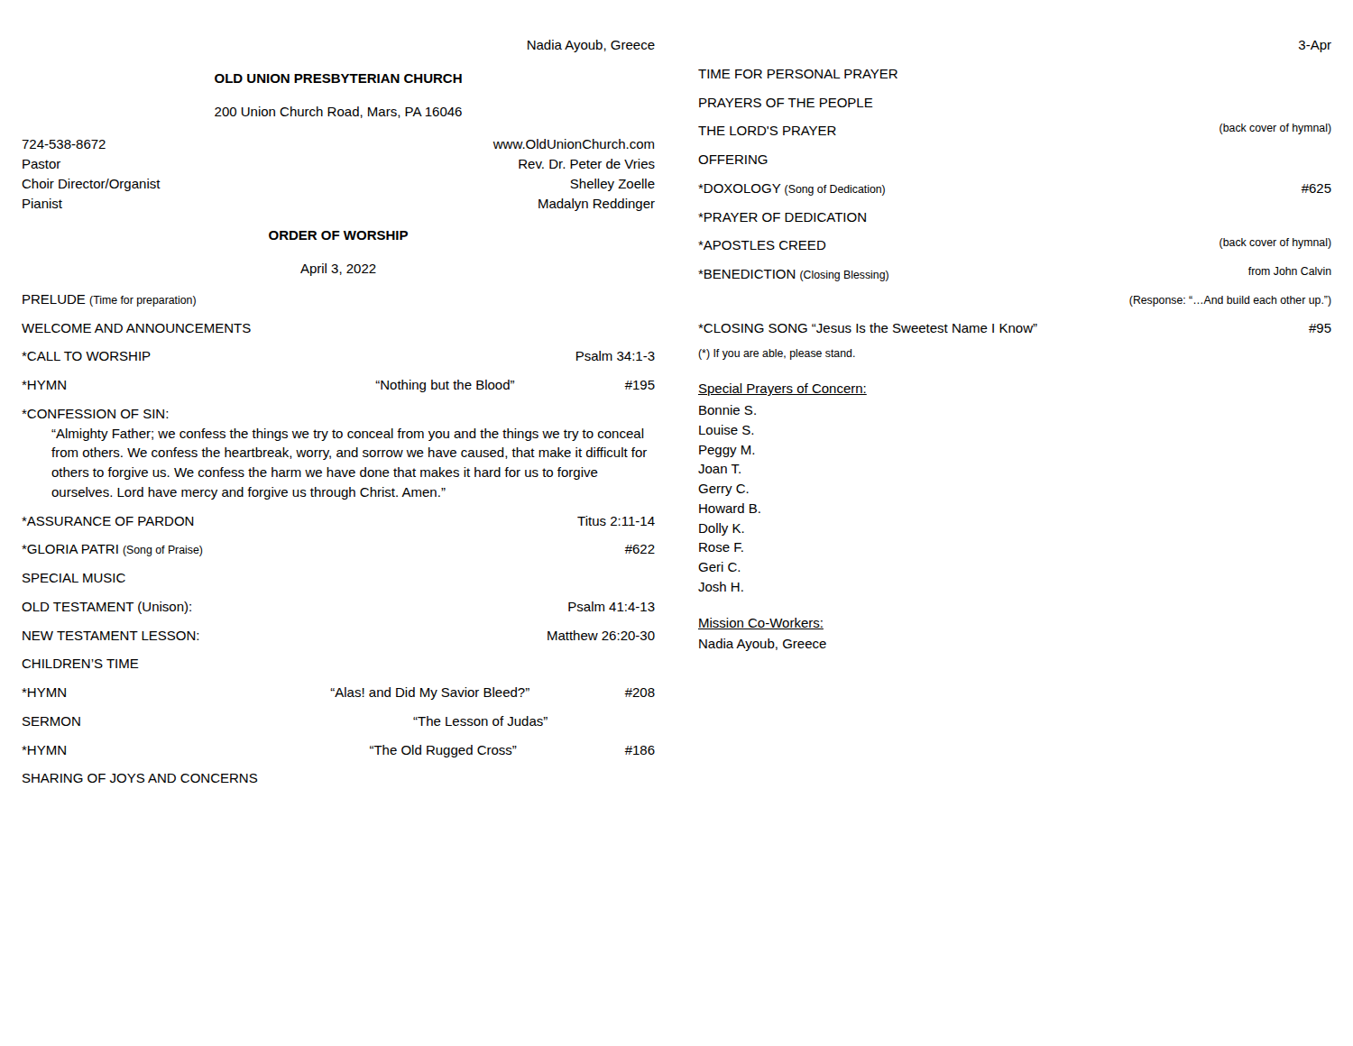Nadia Ayoub, Greece
Old Union Presbyterian Church
200 Union Church Road, Mars, PA 16046
| 724-538-8672 | www.OldUnionChurch.com |
| Pastor | Rev. Dr. Peter de Vries |
| Choir Director/Organist | Shelley Zoelle |
| Pianist | Madalyn Reddinger |
Order of Worship
April 3, 2022
PRELUDE (Time for preparation)
WELCOME AND ANNOUNCEMENTS
*CALL TO WORSHIP Psalm 34:1-3
*HYMN “Nothing but the Blood” #195
*CONFESSION OF SIN: “Almighty Father; we confess the things we try to conceal from you and the things we try to conceal from others. We confess the heartbreak, worry, and sorrow we have caused, that make it difficult for others to forgive us. We confess the harm we have done that makes it hard for us to forgive ourselves. Lord have mercy and forgive us through Christ. Amen.”
*ASSURANCE OF PARDON Titus 2:11-14
*GLORIA PATRI (Song of Praise) #622
SPECIAL MUSIC
OLD TESTAMENT (Unison): Psalm 41:4-13
NEW TESTAMENT LESSON: Matthew 26:20-30
CHILDREN’S TIME
*HYMN “Alas! and Did My Savior Bleed?” #208
SERMON “The Lesson of Judas”
*HYMN “The Old Rugged Cross” #186
SHARING OF JOYS AND CONCERNS
3-Apr
TIME FOR PERSONAL PRAYER
PRAYERS OF THE PEOPLE
THE LORD'S PRAYER (back cover of hymnal)
OFFERING
*DOXOLOGY (Song of Dedication) #625
*PRAYER OF DEDICATION
*APOSTLES CREED (back cover of hymnal)
*BENEDICTION (Closing Blessing) from John Calvin
(Response: “…And build each other up.”)
*CLOSING SONG “Jesus Is the Sweetest Name I Know” #95
(*) If you are able, please stand.
Special Prayers of Concern:
Bonnie S.
Louise S.
Peggy M.
Joan T.
Gerry C.
Howard B.
Dolly K.
Rose F.
Geri C.
Josh H.
Mission Co-Workers:
Nadia Ayoub, Greece